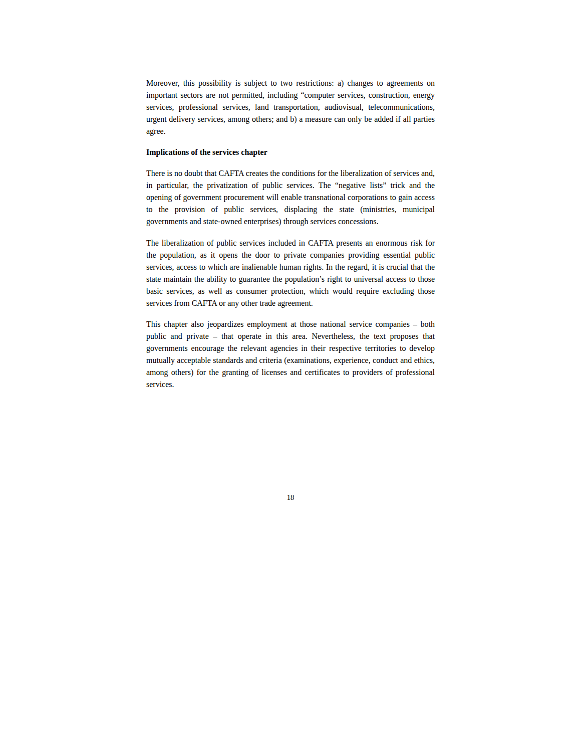Moreover, this possibility is subject to two restrictions: a) changes to agreements on important sectors are not permitted, including “computer services, construction, energy services, professional services, land transportation, audiovisual, telecommunications, urgent delivery services, among others; and b) a measure can only be added if all parties agree.
Implications of the services chapter
There is no doubt that CAFTA creates the conditions for the liberalization of services and, in particular, the privatization of public services. The “negative lists” trick and the opening of government procurement will enable transnational corporations to gain access to the provision of public services, displacing the state (ministries, municipal governments and state-owned enterprises) through services concessions.
The liberalization of public services included in CAFTA presents an enormous risk for the population, as it opens the door to private companies providing essential public services, access to which are inalienable human rights. In the regard, it is crucial that the state maintain the ability to guarantee the population’s right to universal access to those basic services, as well as consumer protection, which would require excluding those services from CAFTA or any other trade agreement.
This chapter also jeopardizes employment at those national service companies – both public and private – that operate in this area. Nevertheless, the text proposes that governments encourage the relevant agencies in their respective territories to develop mutually acceptable standards and criteria (examinations, experience, conduct and ethics, among others) for the granting of licenses and certificates to providers of professional services.
18